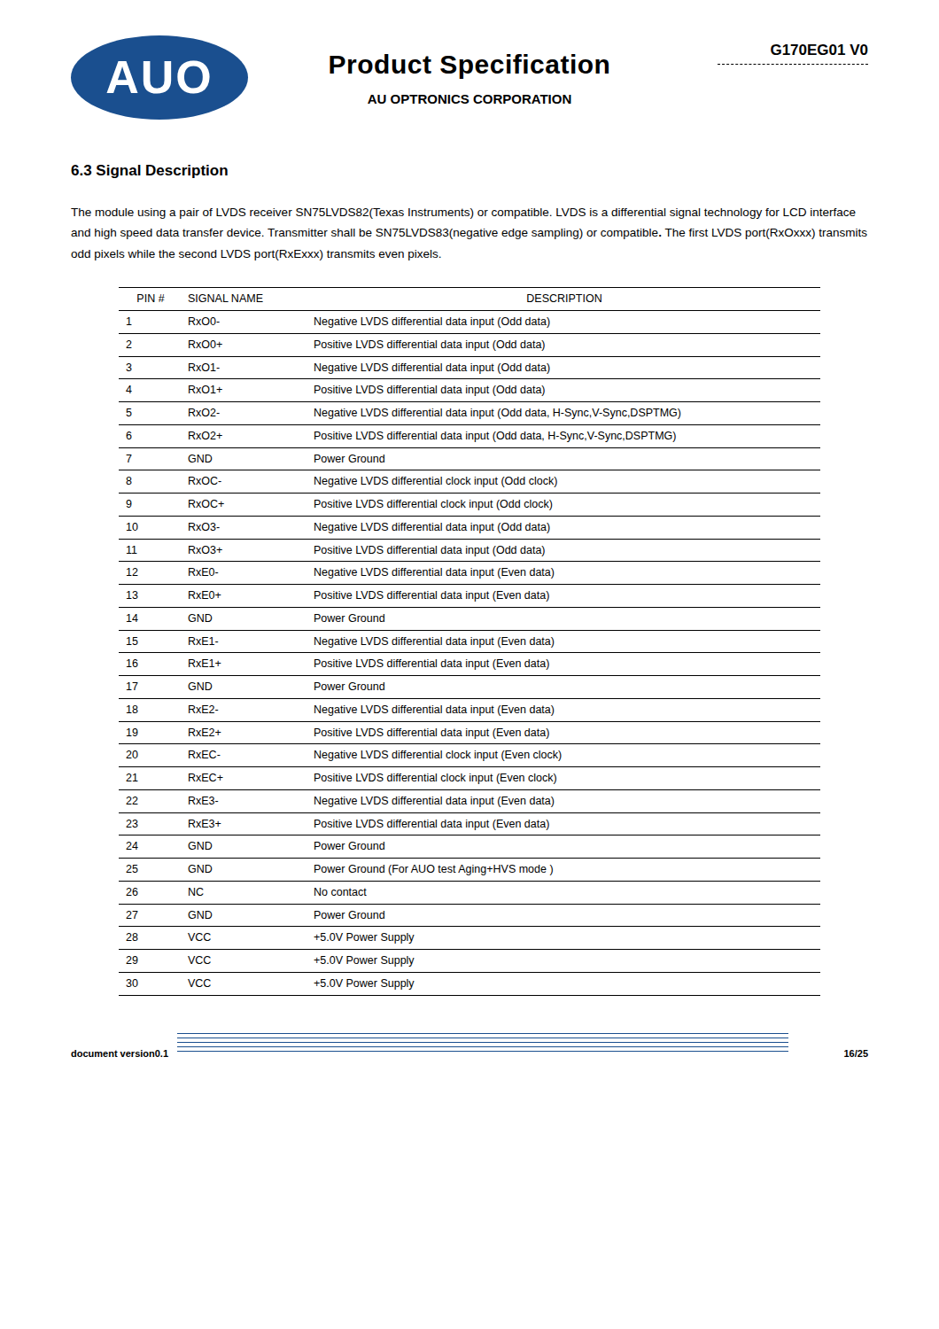AUO
Product Specification
AU OPTRONICS CORPORATION
G170EG01 V0
6.3 Signal Description
The module using a pair of LVDS receiver SN75LVDS82(Texas Instruments) or compatible. LVDS is a differential signal technology for LCD interface and high speed data transfer device. Transmitter shall be SN75LVDS83(negative edge sampling) or compatible. The first LVDS port(RxOxxx) transmits odd pixels while the second LVDS port(RxExxx) transmits even pixels.
| PIN # | SIGNAL NAME | DESCRIPTION |
| --- | --- | --- |
| 1 | RxO0- | Negative LVDS differential data input (Odd data) |
| 2 | RxO0+ | Positive LVDS differential data input (Odd data) |
| 3 | RxO1- | Negative LVDS differential data input (Odd data) |
| 4 | RxO1+ | Positive LVDS differential data input (Odd data) |
| 5 | RxO2- | Negative LVDS differential data input (Odd data, H-Sync,V-Sync,DSPTMG) |
| 6 | RxO2+ | Positive LVDS differential data input (Odd data, H-Sync,V-Sync,DSPTMG) |
| 7 | GND | Power Ground |
| 8 | RxOC- | Negative LVDS differential clock input (Odd clock) |
| 9 | RxOC+ | Positive LVDS differential clock input (Odd clock) |
| 10 | RxO3- | Negative LVDS differential data input (Odd data) |
| 11 | RxO3+ | Positive LVDS differential data input (Odd data) |
| 12 | RxE0- | Negative LVDS differential data input (Even data) |
| 13 | RxE0+ | Positive LVDS differential data input (Even data) |
| 14 | GND | Power Ground |
| 15 | RxE1- | Negative LVDS differential data input (Even data) |
| 16 | RxE1+ | Positive LVDS differential data input (Even data) |
| 17 | GND | Power Ground |
| 18 | RxE2- | Negative LVDS differential data input (Even data) |
| 19 | RxE2+ | Positive LVDS differential data input (Even data) |
| 20 | RxEC- | Negative LVDS differential clock input (Even clock) |
| 21 | RxEC+ | Positive LVDS differential clock input (Even clock) |
| 22 | RxE3- | Negative LVDS differential data input (Even data) |
| 23 | RxE3+ | Positive LVDS differential data input (Even data) |
| 24 | GND | Power Ground |
| 25 | GND | Power Ground (For AUO test Aging+HVS mode ) |
| 26 | NC | No contact |
| 27 | GND | Power Ground |
| 28 | VCC | +5.0V Power Supply |
| 29 | VCC | +5.0V Power Supply |
| 30 | VCC | +5.0V Power Supply |
document version0.1
16/25